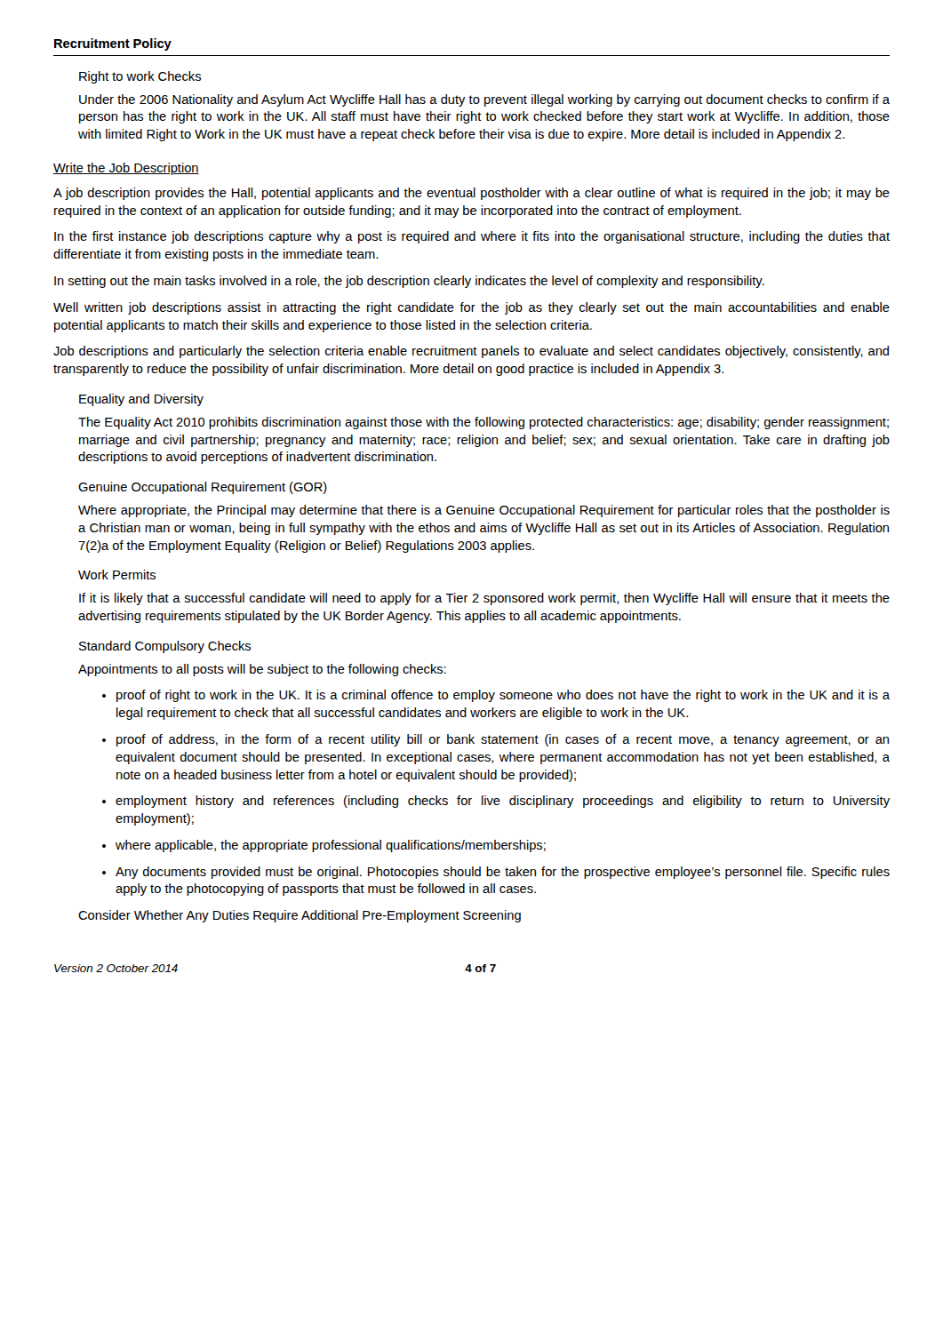Recruitment Policy
Right to work Checks
Under the 2006 Nationality and Asylum Act Wycliffe Hall has a duty to prevent illegal working by carrying out document checks to confirm if a person has the right to work in the UK. All staff must have their right to work checked before they start work at Wycliffe. In addition, those with limited Right to Work in the UK must have a repeat check before their visa is due to expire. More detail is included in Appendix 2.
Write the Job Description
A job description provides the Hall, potential applicants and the eventual postholder with a clear outline of what is required in the job; it may be required in the context of an application for outside funding; and it may be incorporated into the contract of employment.
In the first instance job descriptions capture why a post is required and where it fits into the organisational structure, including the duties that differentiate it from existing posts in the immediate team.
In setting out the main tasks involved in a role, the job description clearly indicates the level of complexity and responsibility.
Well written job descriptions assist in attracting the right candidate for the job as they clearly set out the main accountabilities and enable potential applicants to match their skills and experience to those listed in the selection criteria.
Job descriptions and particularly the selection criteria enable recruitment panels to evaluate and select candidates objectively, consistently, and transparently to reduce the possibility of unfair discrimination. More detail on good practice is included in Appendix 3.
Equality and Diversity
The Equality Act 2010 prohibits discrimination against those with the following protected characteristics: age; disability; gender reassignment; marriage and civil partnership; pregnancy and maternity; race; religion and belief; sex; and sexual orientation. Take care in drafting job descriptions to avoid perceptions of inadvertent discrimination.
Genuine Occupational Requirement (GOR)
Where appropriate, the Principal may determine that there is a Genuine Occupational Requirement for particular roles that the postholder is a Christian man or woman, being in full sympathy with the ethos and aims of Wycliffe Hall as set out in its Articles of Association. Regulation 7(2)a of the Employment Equality (Religion or Belief) Regulations 2003 applies.
Work Permits
If it is likely that a successful candidate will need to apply for a Tier 2 sponsored work permit, then Wycliffe Hall will ensure that it meets the advertising requirements stipulated by the UK Border Agency. This applies to all academic appointments.
Standard Compulsory Checks
Appointments to all posts will be subject to the following checks:
proof of right to work in the UK. It is a criminal offence to employ someone who does not have the right to work in the UK and it is a legal requirement to check that all successful candidates and workers are eligible to work in the UK.
proof of address, in the form of a recent utility bill or bank statement (in cases of a recent move, a tenancy agreement, or an equivalent document should be presented. In exceptional cases, where permanent accommodation has not yet been established, a note on a headed business letter from a hotel or equivalent should be provided);
employment history and references (including checks for live disciplinary proceedings and eligibility to return to University employment);
where applicable, the appropriate professional qualifications/memberships;
Any documents provided must be original. Photocopies should be taken for the prospective employee’s personnel file. Specific rules apply to the photocopying of passports that must be followed in all cases.
Consider Whether Any Duties Require Additional Pre-Employment Screening
Version 2 October 2014 4 of 7